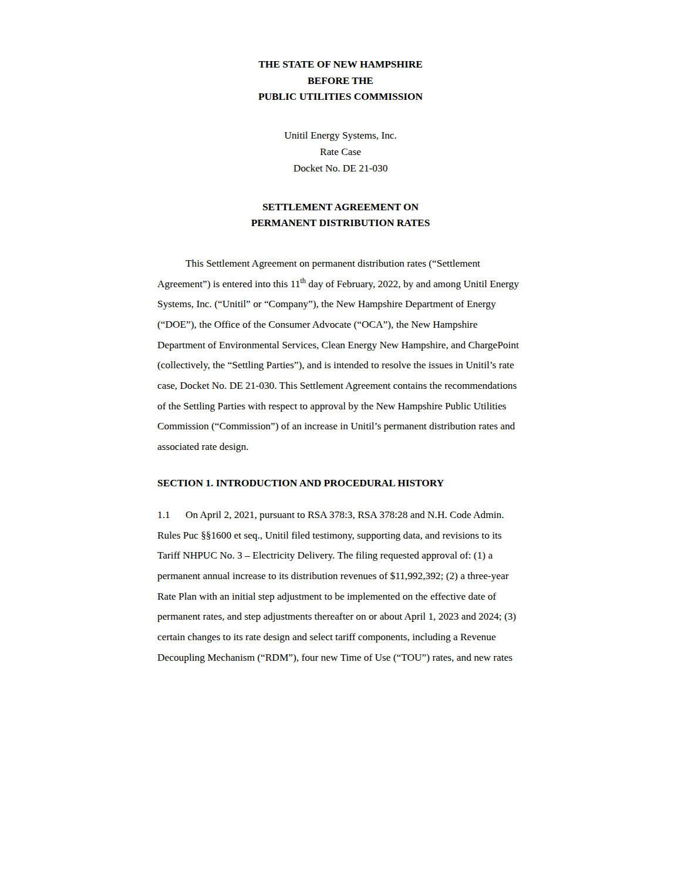THE STATE OF NEW HAMPSHIRE
BEFORE THE
PUBLIC UTILITIES COMMISSION
Unitil Energy Systems, Inc.
Rate Case
Docket No. DE 21-030
SETTLEMENT AGREEMENT ON
PERMANENT DISTRIBUTION RATES
This Settlement Agreement on permanent distribution rates (“Settlement Agreement”) is entered into this 11th day of February, 2022, by and among Unitil Energy Systems, Inc. (“Unitil” or “Company”), the New Hampshire Department of Energy (“DOE”), the Office of the Consumer Advocate (“OCA”), the New Hampshire Department of Environmental Services, Clean Energy New Hampshire, and ChargePoint (collectively, the “Settling Parties”), and is intended to resolve the issues in Unitil’s rate case, Docket No. DE 21-030. This Settlement Agreement contains the recommendations of the Settling Parties with respect to approval by the New Hampshire Public Utilities Commission (“Commission”) of an increase in Unitil’s permanent distribution rates and associated rate design.
SECTION 1. INTRODUCTION AND PROCEDURAL HISTORY
1.1 On April 2, 2021, pursuant to RSA 378:3, RSA 378:28 and N.H. Code Admin. Rules Puc §§1600 et seq., Unitil filed testimony, supporting data, and revisions to its Tariff NHPUC No. 3 – Electricity Delivery. The filing requested approval of: (1) a permanent annual increase to its distribution revenues of $11,992,392; (2) a three-year Rate Plan with an initial step adjustment to be implemented on the effective date of permanent rates, and step adjustments thereafter on or about April 1, 2023 and 2024; (3) certain changes to its rate design and select tariff components, including a Revenue Decoupling Mechanism (“RDM”), four new Time of Use (“TOU”) rates, and new rates